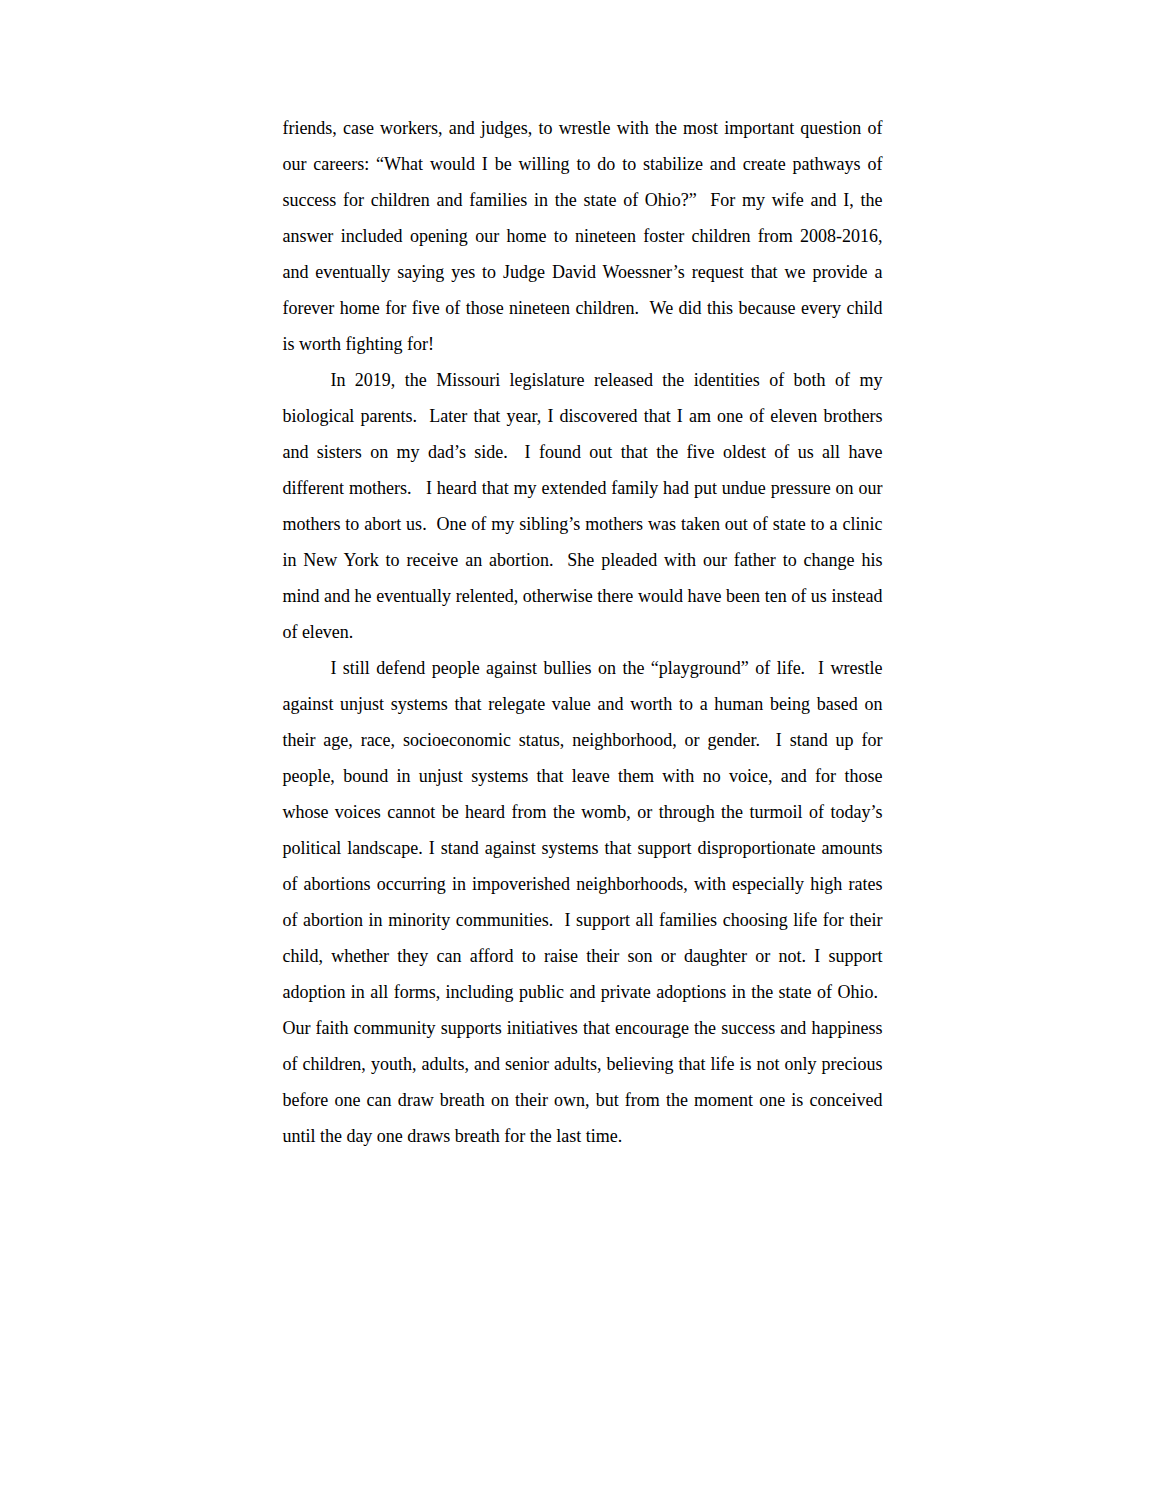friends, case workers, and judges, to wrestle with the most important question of our careers: “What would I be willing to do to stabilize and create pathways of success for children and families in the state of Ohio?” For my wife and I, the answer included opening our home to nineteen foster children from 2008-2016, and eventually saying yes to Judge David Woessner’s request that we provide a forever home for five of those nineteen children. We did this because every child is worth fighting for!
In 2019, the Missouri legislature released the identities of both of my biological parents. Later that year, I discovered that I am one of eleven brothers and sisters on my dad’s side. I found out that the five oldest of us all have different mothers. I heard that my extended family had put undue pressure on our mothers to abort us. One of my sibling’s mothers was taken out of state to a clinic in New York to receive an abortion. She pleaded with our father to change his mind and he eventually relented, otherwise there would have been ten of us instead of eleven.
I still defend people against bullies on the “playground” of life. I wrestle against unjust systems that relegate value and worth to a human being based on their age, race, socioeconomic status, neighborhood, or gender. I stand up for people, bound in unjust systems that leave them with no voice, and for those whose voices cannot be heard from the womb, or through the turmoil of today’s political landscape. I stand against systems that support disproportionate amounts of abortions occurring in impoverished neighborhoods, with especially high rates of abortion in minority communities. I support all families choosing life for their child, whether they can afford to raise their son or daughter or not. I support adoption in all forms, including public and private adoptions in the state of Ohio. Our faith community supports initiatives that encourage the success and happiness of children, youth, adults, and senior adults, believing that life is not only precious before one can draw breath on their own, but from the moment one is conceived until the day one draws breath for the last time.